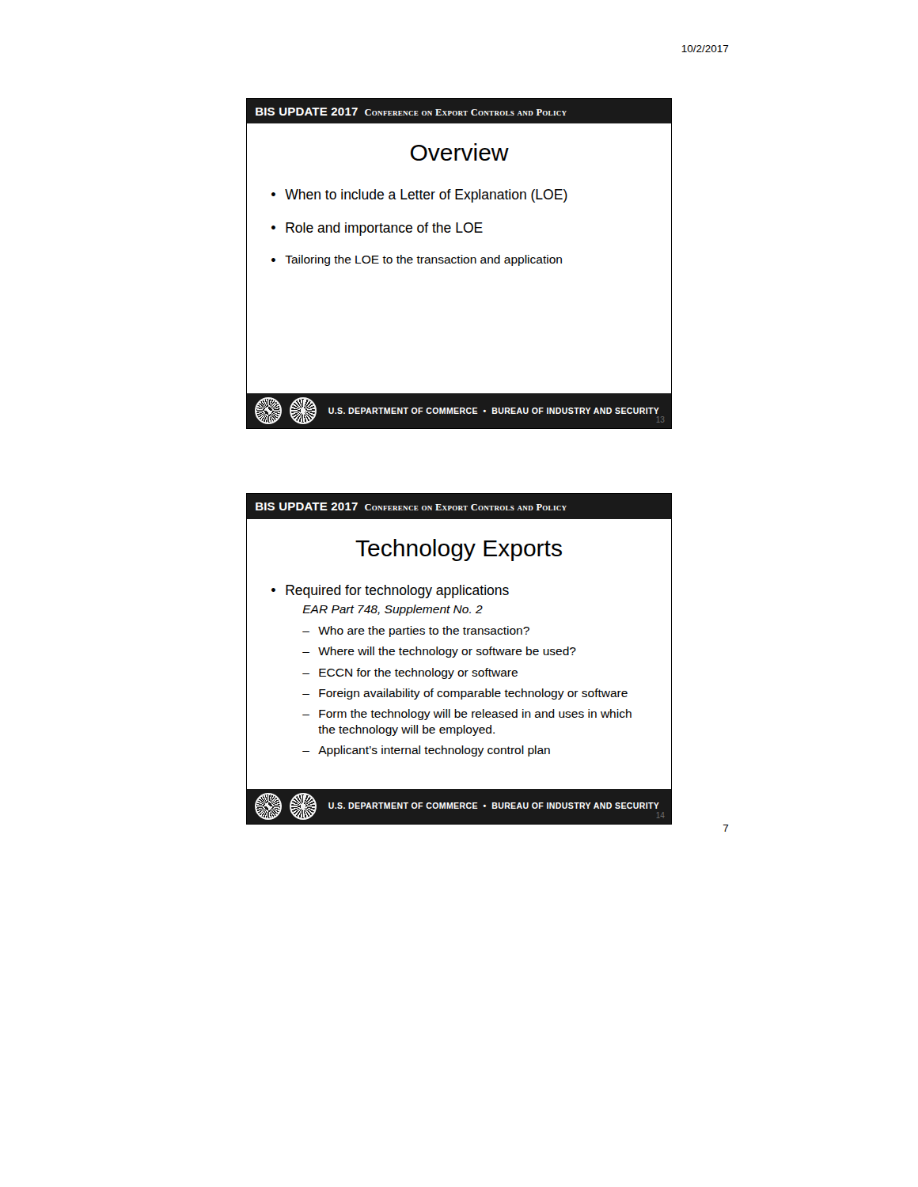10/2/2017
BIS UPDATE 2017 Conference on Export Controls and Policy
Overview
When to include a Letter of Explanation (LOE)
Role and importance of the LOE
Tailoring the LOE to the transaction and application
U.S. DEPARTMENT OF COMMERCE • BUREAU OF INDUSTRY AND SECURITY 13
BIS UPDATE 2017 Conference on Export Controls and Policy
Technology Exports
Required for technology applications
EAR Part 748, Supplement No. 2
Who are the parties to the transaction?
Where will the technology or software be used?
ECCN for the technology or software
Foreign availability of comparable technology or software
Form the technology will be released in and uses in which the technology will be employed.
Applicant’s internal technology control plan
U.S. DEPARTMENT OF COMMERCE • BUREAU OF INDUSTRY AND SECURITY 14
7